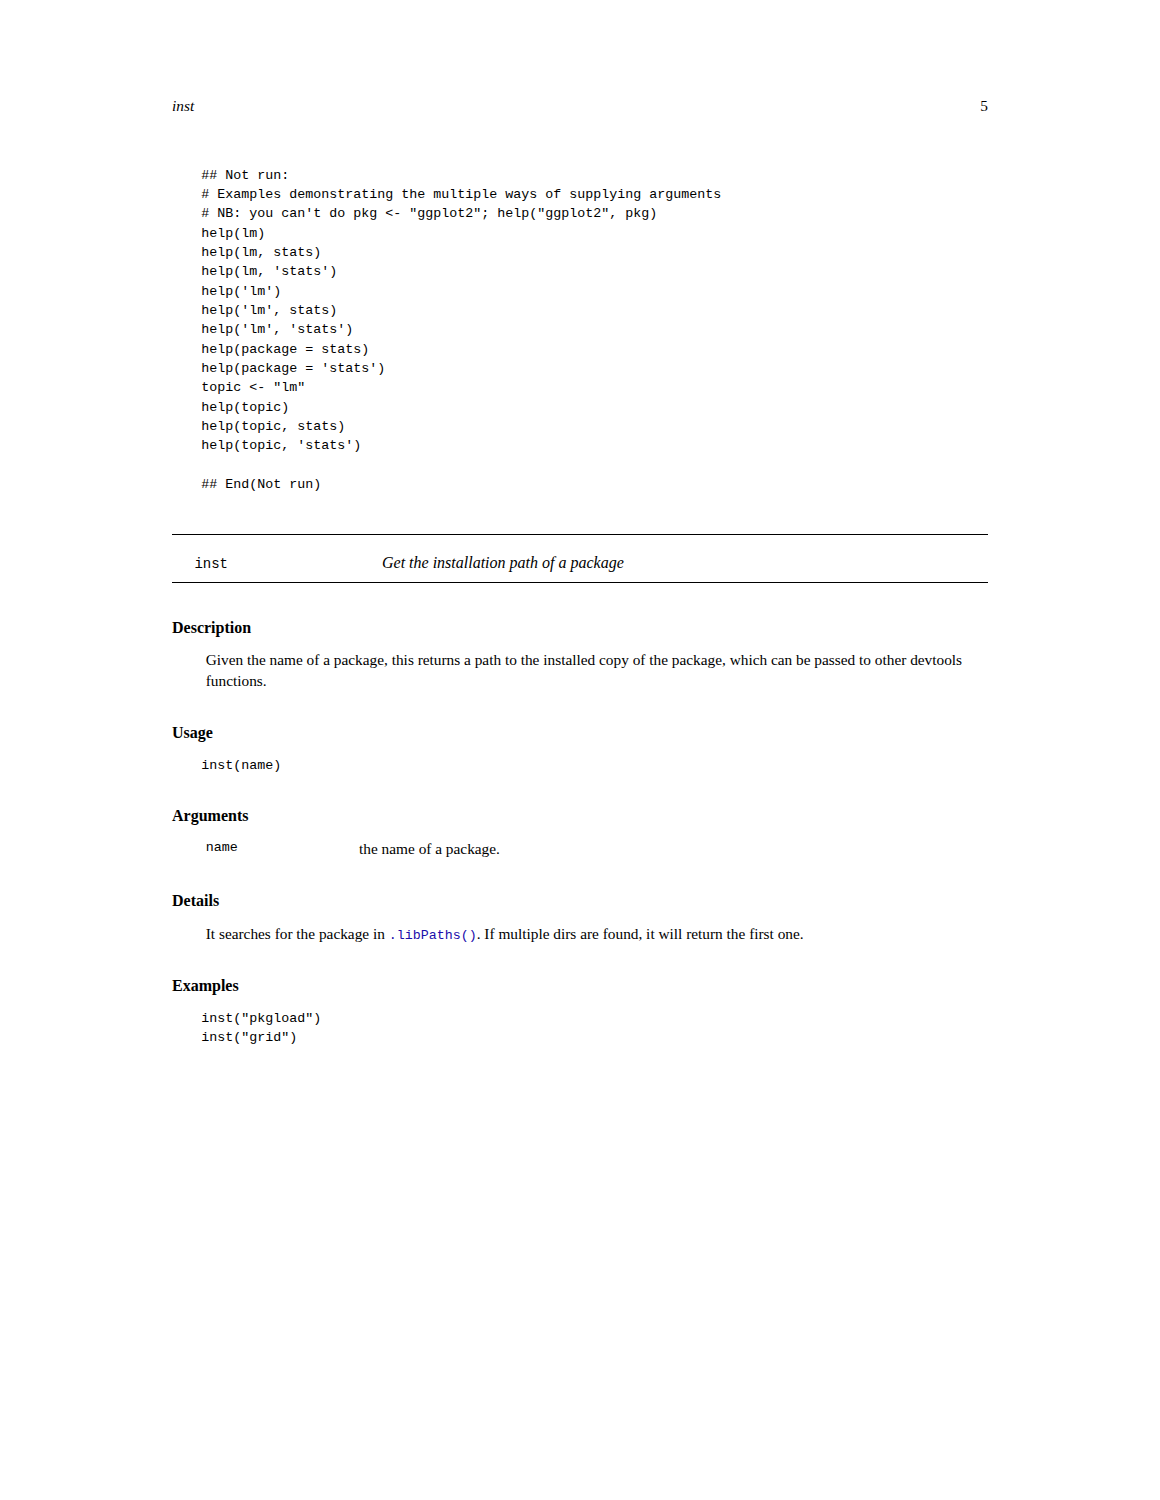inst 5
## Not run:
# Examples demonstrating the multiple ways of supplying arguments
# NB: you can't do pkg <- "ggplot2"; help("ggplot2", pkg)
help(lm)
help(lm, stats)
help(lm, 'stats')
help('lm')
help('lm', stats)
help('lm', 'stats')
help(package = stats)
help(package = 'stats')
topic <- "lm"
help(topic)
help(topic, stats)
help(topic, 'stats')

## End(Not run)
inst Get the installation path of a package
Description
Given the name of a package, this returns a path to the installed copy of the package, which can be passed to other devtools functions.
Usage
inst(name)
Arguments
name
the name of a package.
Details
It searches for the package in .libPaths(). If multiple dirs are found, it will return the first one.
Examples
inst("pkgload")
inst("grid")